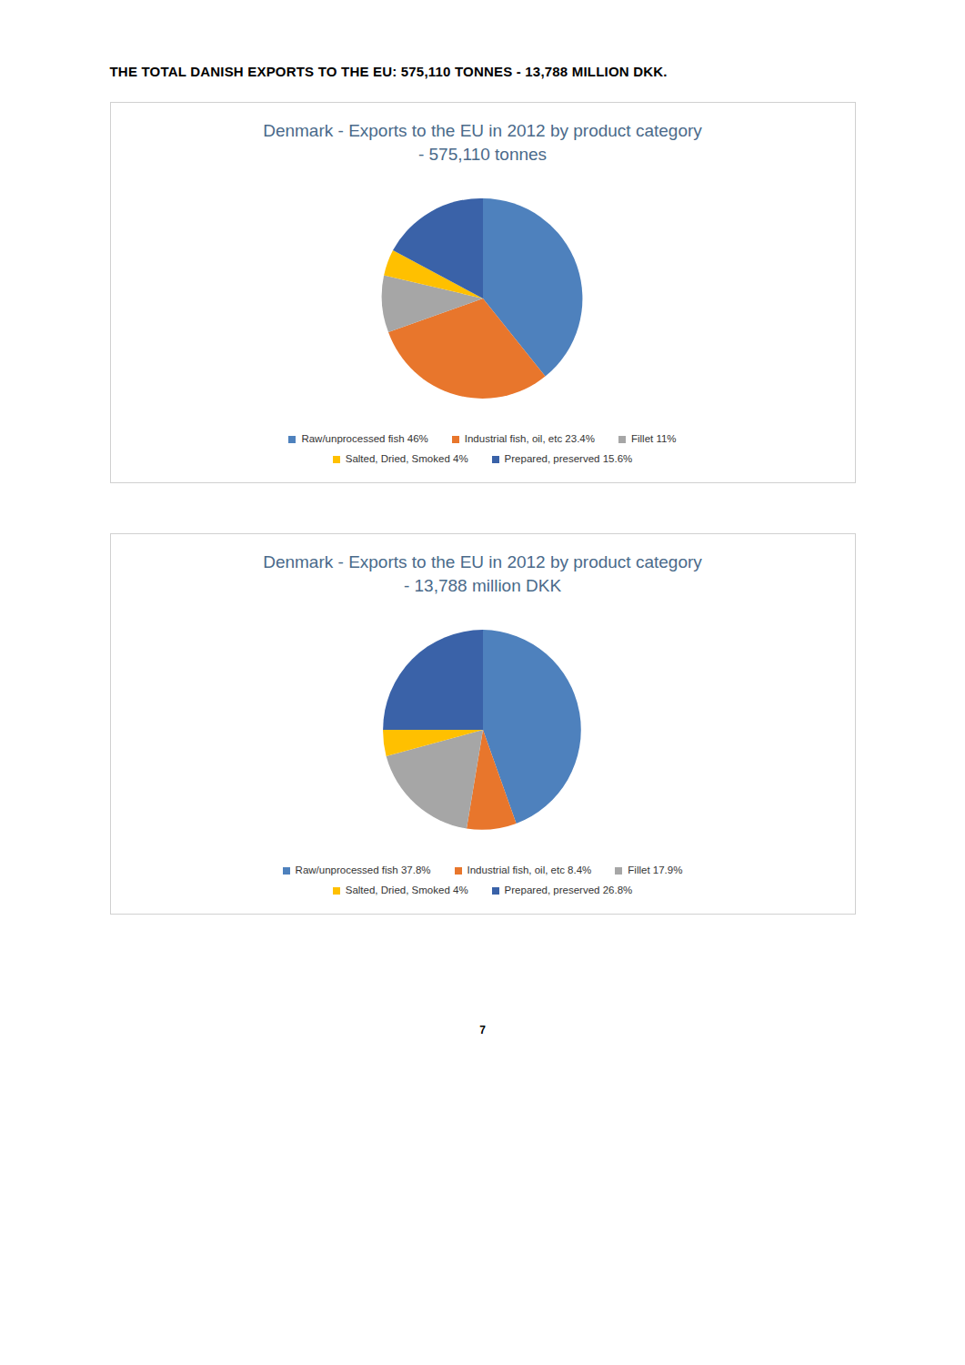THE TOTAL DANISH EXPORTS TO THE EU: 575,110 TONNES - 13,788 MILLION DKK.
Denmark - Exports to the EU in 2012 by product category
- 575,110 tonnes
Raw/unprocessed fish 46% Industrial fish, oil, etc 23.4% Fillet 11%
Salted, Dried, Smoked 4% Prepared, preserved 15.6%
Denmark - Exports to the EU in 2012 by product category
- 13,788 million DKK
Raw/unprocessed fish 37.8% Industrial fish, oil, etc 8.4% Fillet 17.9%
Salted, Dried, Smoked 4% Prepared, preserved 26.8%
7